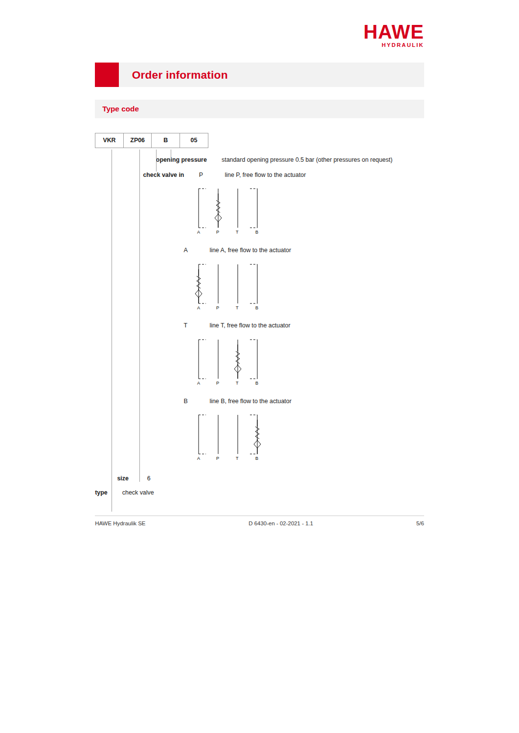HAWE
HYDRAULIK
Order information
Type code
VKR
ZP06
B
05
opening pressure standard opening pressure 0.5 bar (other pressures on request)
check valve in P line P, free flow to the actuator
A P T B
A line A, free flow to the actuator
A P T B
T line T, free flow to the actuator
A P T B
B line B, free flow to the actuator
A P T B
size 6
type check valve
HAWE Hydraulik SE
D 6430-en - 02-2021 - 1.1
5/6